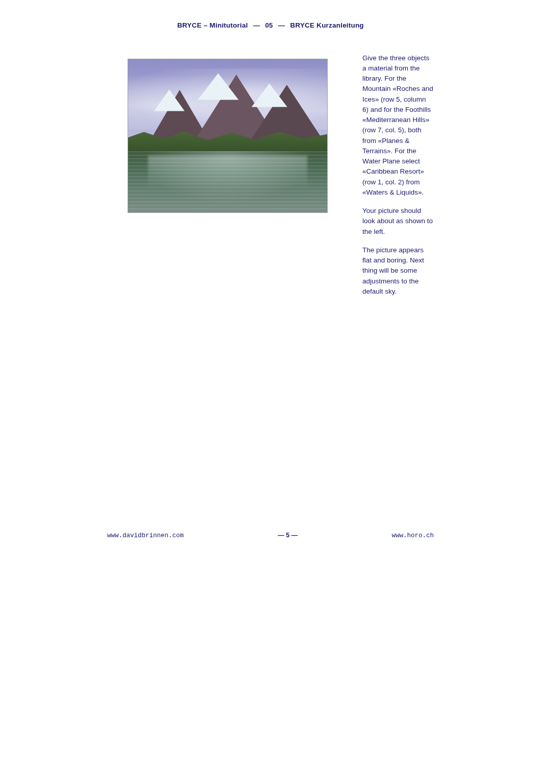BRYCE – Minitutorial—05—BRYCE Kurzanleitung
Give the three objects a material from the library. For the Mountain «Roches and Ices» (row 5, column 6) and for the Foothills «Mediterranean Hills» (row 7, col. 5), both from «Planes & Terrains». For the Water Plane select «Caribbean Resort» (row 1, col. 2) from «Waters & Liquids».
Your picture should look about as shown to the left.
The picture appears flat and boring. Next thing will be some adjustments to the default sky.
www.davidbrinnen.com — 5 — www.horo.ch